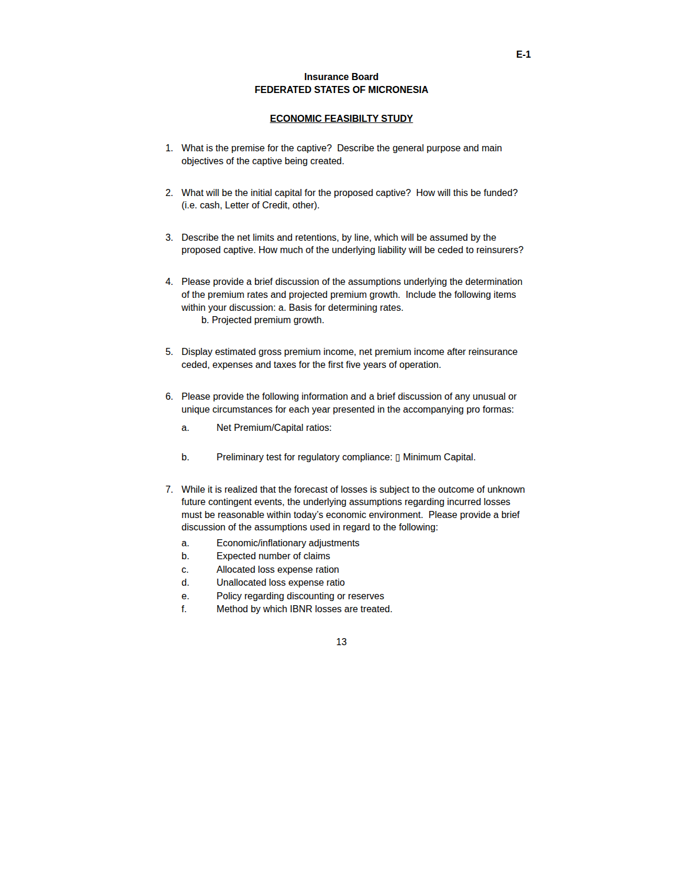E-1
Insurance Board
FEDERATED STATES OF MICRONESIA
ECONOMIC FEASIBILTY STUDY
What is the premise for the captive? Describe the general purpose and main objectives of the captive being created.
What will be the initial capital for the proposed captive? How will this be funded? (i.e. cash, Letter of Credit, other).
Describe the net limits and retentions, by line, which will be assumed by the proposed captive. How much of the underlying liability will be ceded to reinsurers?
Please provide a brief discussion of the assumptions underlying the determination of the premium rates and projected premium growth. Include the following items within your discussion: a. Basis for determining rates.
b. Projected premium growth.
Display estimated gross premium income, net premium income after reinsurance ceded, expenses and taxes for the first five years of operation.
Please provide the following information and a brief discussion of any unusual or unique circumstances for each year presented in the accompanying pro formas:
a. Net Premium/Capital ratios:
b. Preliminary test for regulatory compliance: ▯ Minimum Capital.
While it is realized that the forecast of losses is subject to the outcome of unknown future contingent events, the underlying assumptions regarding incurred losses must be reasonable within today’s economic environment. Please provide a brief discussion of the assumptions used in regard to the following:
a. Economic/inflationary adjustments
b. Expected number of claims
c. Allocated loss expense ration
d. Unallocated loss expense ratio
e. Policy regarding discounting or reserves
f. Method by which IBNR losses are treated.
13